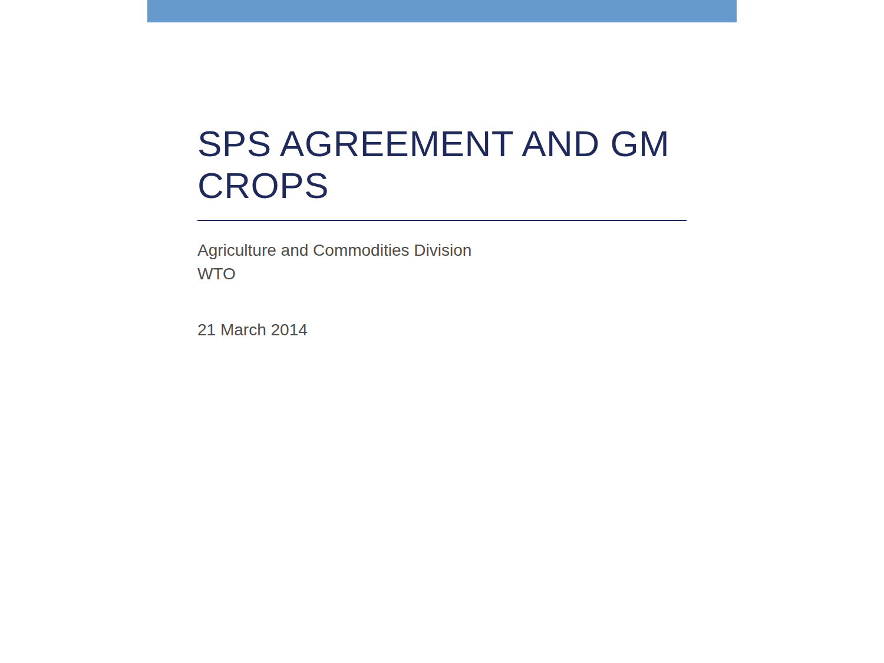SPS AGREEMENT AND GM CROPS
Agriculture and Commodities Division
WTO
21 March 2014